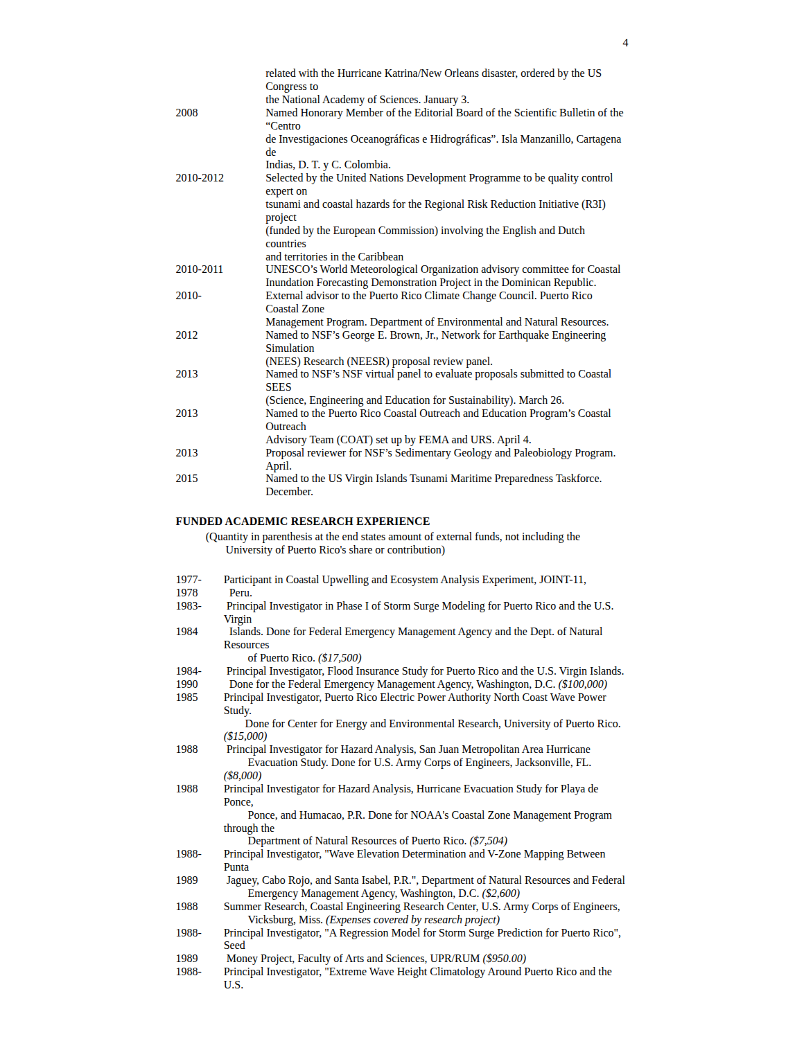4
| | related with the Hurricane Katrina/New Orleans disaster, ordered by the US Congress to |
| | the National Academy of Sciences. January 3. |
| 2008 | Named Honorary Member of the Editorial Board of the Scientific Bulletin of the “Centro |
| | de Investigaciones Oceanográficas e Hidrográficas”. Isla Manzanillo, Cartagena de |
| | Indias, D. T. y C. Colombia. |
| 2010-2012 | Selected by the United Nations Development Programme to be quality control expert on |
| | tsunami and coastal hazards for the Regional Risk Reduction Initiative (R3I) project |
| | (funded by the European Commission) involving the English and Dutch countries |
| | and territories in the Caribbean |
| 2010-2011 | UNESCO’s World Meteorological Organization advisory committee for Coastal |
| | Inundation Forecasting Demonstration Project in the Dominican Republic. |
| 2010- | External advisor to the Puerto Rico Climate Change Council. Puerto Rico Coastal Zone |
| | Management Program. Department of Environmental and Natural Resources. |
| 2012 | Named to NSF’s George E. Brown, Jr., Network for Earthquake Engineering Simulation |
| | (NEES) Research (NEESR) proposal review panel. |
| 2013 | Named to NSF’s NSF virtual panel to evaluate proposals submitted to Coastal SEES |
| | (Science, Engineering and Education for Sustainability). March 26. |
| 2013 | Named to the Puerto Rico Coastal Outreach and Education Program’s Coastal Outreach |
| | Advisory Team (COAT) set up by FEMA and URS. April 4. |
| 2013 | Proposal reviewer for NSF’s Sedimentary Geology and Paleobiology Program. April. |
| 2015 | Named to the US Virgin Islands Tsunami Maritime Preparedness Taskforce. December. |
FUNDED ACADEMIC RESEARCH EXPERIENCE
(Quantity in parenthesis at the end states amount of external funds, not including the University of Puerto Rico's share or contribution)
| 1977- | Participant in Coastal Upwelling and Ecosystem Analysis Experiment, JOINT-11, |
| 1978 | Peru. |
| 1983- | Principal Investigator in Phase I of Storm Surge Modeling for Puerto Rico and the U.S. Virgin |
| 1984 | Islands. Done for Federal Emergency Management Agency and the Dept. of Natural Resources |
| | of Puerto Rico. ($17,500) |
| 1984- | Principal Investigator, Flood Insurance Study for Puerto Rico and the U.S. Virgin Islands. |
| 1990 | Done for the Federal Emergency Management Agency, Washington, D.C. ($100,000) |
| 1985 | Principal Investigator, Puerto Rico Electric Power Authority North Coast Wave Power Study. |
| | Done for Center for Energy and Environmental Research, University of Puerto Rico. ($15,000) |
| 1988 | Principal Investigator for Hazard Analysis, San Juan Metropolitan Area Hurricane |
| | Evacuation Study. Done for U.S. Army Corps of Engineers, Jacksonville, FL. ($8,000) |
| 1988 | Principal Investigator for Hazard Analysis, Hurricane Evacuation Study for Playa de Ponce, |
| | Ponce, and Humacao, P.R. Done for NOAA's Coastal Zone Management Program through the |
| | Department of Natural Resources of Puerto Rico. ($7,504) |
| 1988- | Principal Investigator, "Wave Elevation Determination and V-Zone Mapping Between Punta |
| 1989 | Jaguey, Cabo Rojo, and Santa Isabel, P.R.", Department of Natural Resources and Federal |
| | Emergency Management Agency, Washington, D.C. ($2,600) |
| 1988 | Summer Research, Coastal Engineering Research Center, U.S. Army Corps of Engineers, |
| | Vicksburg, Miss. (Expenses covered by research project) |
| 1988- | Principal Investigator, "A Regression Model for Storm Surge Prediction for Puerto Rico", Seed |
| 1989 | Money Project, Faculty of Arts and Sciences, UPR/RUM ($950.00) |
| 1988- | Principal Investigator, "Extreme Wave Height Climatology Around Puerto Rico and the U.S. |